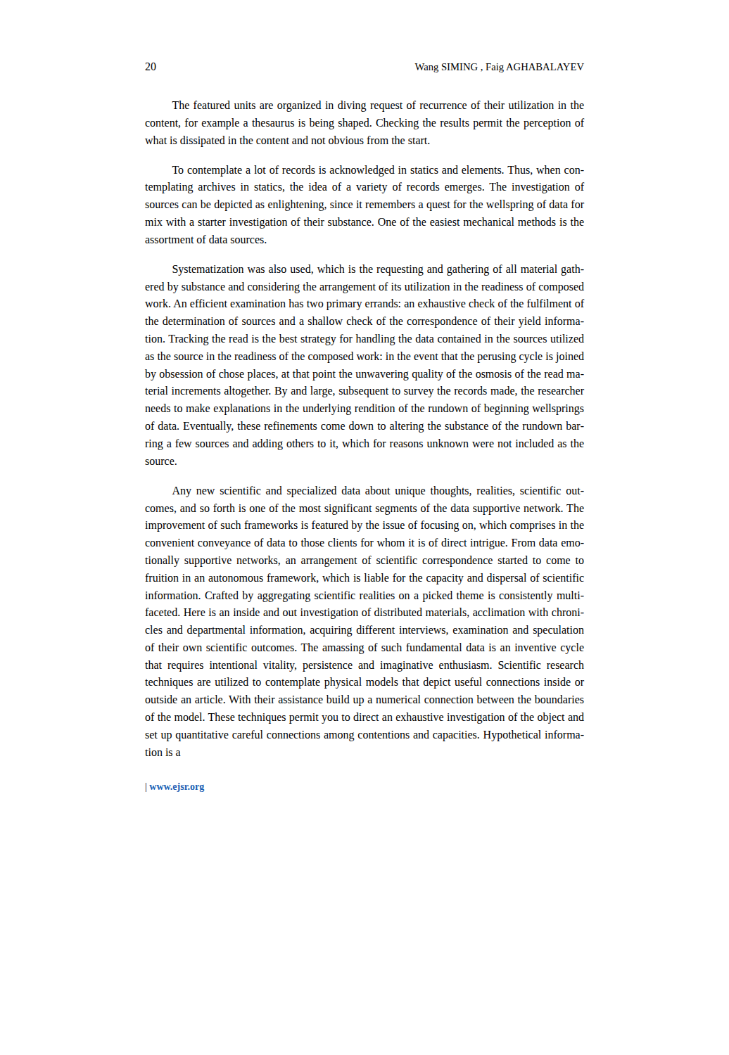20 Wang SIMING , Faig AGHABALAYEV
The featured units are organized in diving request of recurrence of their utilization in the content, for example a thesaurus is being shaped. Checking the results permit the perception of what is dissipated in the content and not obvious from the start.
To contemplate a lot of records is acknowledged in statics and elements. Thus, when contemplating archives in statics, the idea of a variety of records emerges. The investigation of sources can be depicted as enlightening, since it remembers a quest for the wellspring of data for mix with a starter investigation of their substance. One of the easiest mechanical methods is the assortment of data sources.
Systematization was also used, which is the requesting and gathering of all material gathered by substance and considering the arrangement of its utilization in the readiness of composed work. An efficient examination has two primary errands: an exhaustive check of the fulfilment of the determination of sources and a shallow check of the correspondence of their yield information. Tracking the read is the best strategy for handling the data contained in the sources utilized as the source in the readiness of the composed work: in the event that the perusing cycle is joined by obsession of chose places, at that point the unwavering quality of the osmosis of the read material increments altogether. By and large, subsequent to survey the records made, the researcher needs to make explanations in the underlying rendition of the rundown of beginning wellsprings of data. Eventually, these refinements come down to altering the substance of the rundown barring a few sources and adding others to it, which for reasons unknown were not included as the source.
Any new scientific and specialized data about unique thoughts, realities, scientific outcomes, and so forth is one of the most significant segments of the data supportive network. The improvement of such frameworks is featured by the issue of focusing on, which comprises in the convenient conveyance of data to those clients for whom it is of direct intrigue. From data emotionally supportive networks, an arrangement of scientific correspondence started to come to fruition in an autonomous framework, which is liable for the capacity and dispersal of scientific information. Crafted by aggregating scientific realities on a picked theme is consistently multi-faceted. Here is an inside and out investigation of distributed materials, acclimation with chronicles and departmental information, acquiring different interviews, examination and speculation of their own scientific outcomes. The amassing of such fundamental data is an inventive cycle that requires intentional vitality, persistence and imaginative enthusiasm. Scientific research techniques are utilized to contemplate physical models that depict useful connections inside or outside an article. With their assistance build up a numerical connection between the boundaries of the model. These techniques permit you to direct an exhaustive investigation of the object and set up quantitative careful connections among contentions and capacities. Hypothetical information is a
| www.ejsr.org